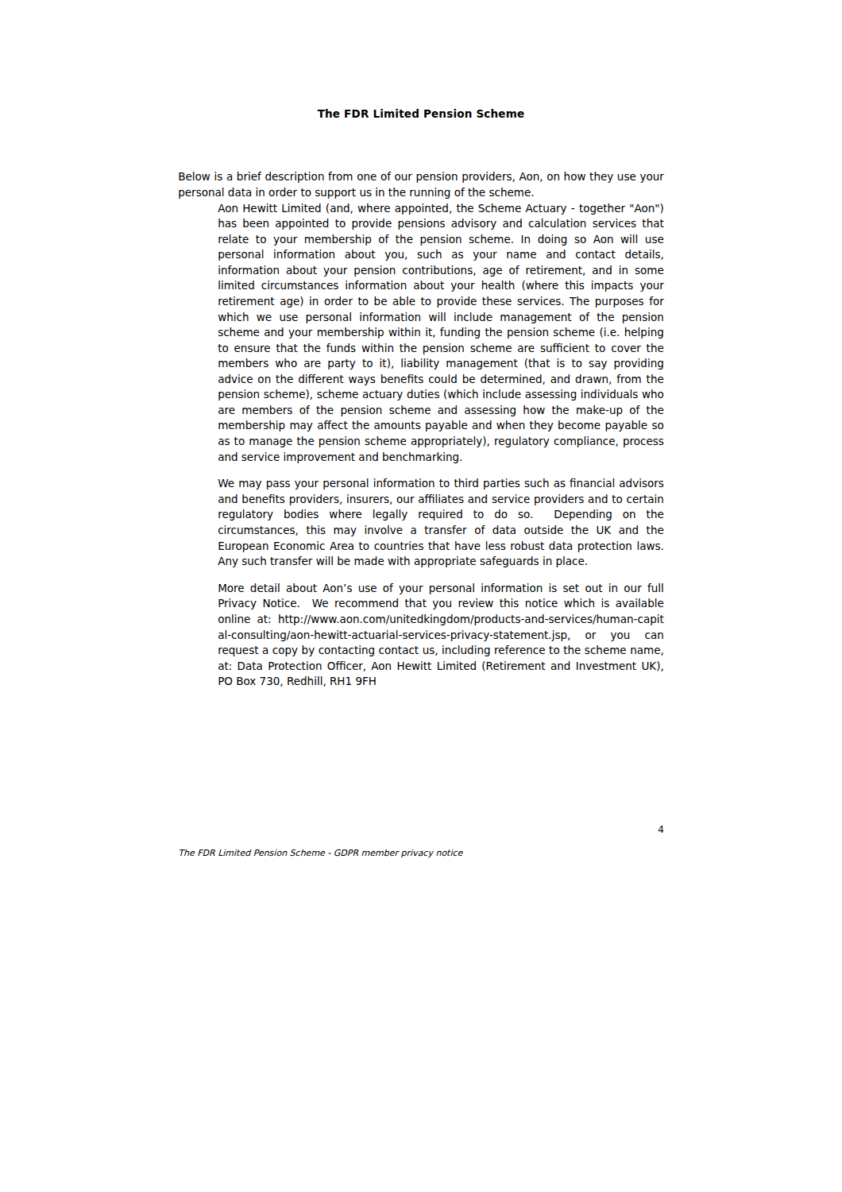The FDR Limited Pension Scheme
Below is a brief description from one of our pension providers, Aon, on how they use your personal data in order to support us in the running of the scheme.
Aon Hewitt Limited (and, where appointed, the Scheme Actuary - together "Aon") has been appointed to provide pensions advisory and calculation services that relate to your membership of the pension scheme. In doing so Aon will use personal information about you, such as your name and contact details, information about your pension contributions, age of retirement, and in some limited circumstances information about your health (where this impacts your retirement age) in order to be able to provide these services. The purposes for which we use personal information will include management of the pension scheme and your membership within it, funding the pension scheme (i.e. helping to ensure that the funds within the pension scheme are sufficient to cover the members who are party to it), liability management (that is to say providing advice on the different ways benefits could be determined, and drawn, from the pension scheme), scheme actuary duties (which include assessing individuals who are members of the pension scheme and assessing how the make-up of the membership may affect the amounts payable and when they become payable so as to manage the pension scheme appropriately), regulatory compliance, process and service improvement and benchmarking.
We may pass your personal information to third parties such as financial advisors and benefits providers, insurers, our affiliates and service providers and to certain regulatory bodies where legally required to do so. Depending on the circumstances, this may involve a transfer of data outside the UK and the European Economic Area to countries that have less robust data protection laws. Any such transfer will be made with appropriate safeguards in place.
More detail about Aon’s use of your personal information is set out in our full Privacy Notice. We recommend that you review this notice which is available online at: http://www.aon.com/unitedkingdom/products-and-services/human-capital-consulting/aon-hewitt-actuarial-services-privacy-statement.jsp, or you can request a copy by contacting contact us, including reference to the scheme name, at: Data Protection Officer, Aon Hewitt Limited (Retirement and Investment UK), PO Box 730, Redhill, RH1 9FH
4
The FDR Limited Pension Scheme - GDPR member privacy notice